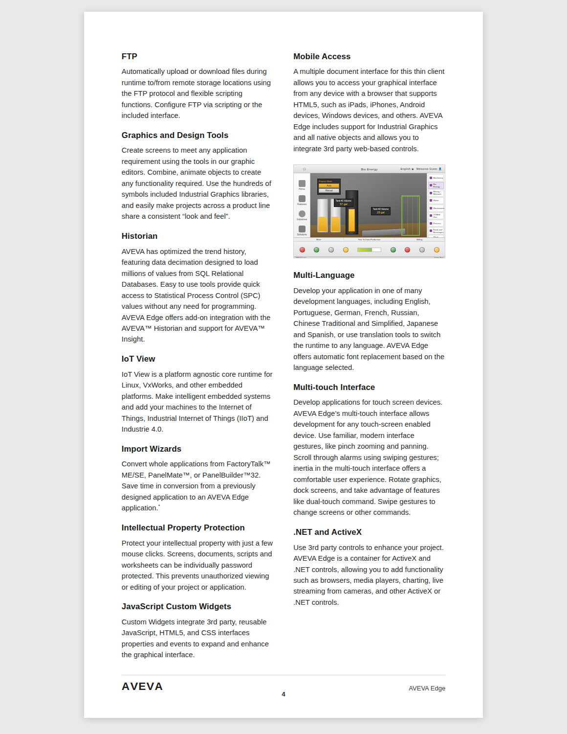FTP
Automatically upload or download files during runtime to/from remote storage locations using the FTP protocol and flexible scripting functions. Configure FTP via scripting or the included interface.
Graphics and Design Tools
Create screens to meet any application requirement using the tools in our graphic editors. Combine, animate objects to create any functionality required. Use the hundreds of symbols included Industrial Graphics libraries, and easily make projects across a product line share a consistent “look and feel”.
Historian
AVEVA has optimized the trend history, featuring data decimation designed to load millions of values from SQL Relational Databases. Easy to use tools provide quick access to Statistical Process Control (SPC) values without any need for programming. AVEVA Edge offers add-on integration with the AVEVA™ Historian and support for AVEVA™ Insight.
IoT View
IoT View is a platform agnostic core runtime for Linux, VxWorks, and other embedded platforms. Make intelligent embedded systems and add your machines to the Internet of Things, Industrial Internet of Things (IIoT) and Industrie 4.0.
Import Wizards
Convert whole applications from FactoryTalk™ ME/SE, PanelMate™, or PanelBuilder™32. Save time in conversion from a previously designed application to an AVEVA Edge application.*
Intellectual Property Protection
Protect your intellectual property with just a few mouse clicks. Screens, documents, scripts and worksheets can be individually password protected. This prevents unauthorized viewing or editing of your project or application.
JavaScript Custom Widgets
Custom Widgets integrate 3rd party, reusable JavaScript, HTML5, and CSS interfaces properties and events to expand and enhance the graphical interface.
Mobile Access
A multiple document interface for this thin client allows you to access your graphical interface from any device with a browser that supports HTML5, such as iPads, iPhones, Android devices, Windows devices, and others. AVEVA Edge includes support for Industrial Graphics and all native objects and allows you to integrate 3rd party web-based controls.
☐ Bio Energy English ◉ Welcome Guest 👤
Home
Features
Industries
Solutions
Corporate
Prepare Mode
Auto
Manual
Tank #1 Volume57 gal
Tank #2 Volume25 gal
Machinery
Bio Energy
Mining / Minerals
Water
Wastewater
Oil And Gas
Process
Food and Beverages
Wind Power
Solar Power
Control Panel
Mixer Year To Date Production Milling
2885921 gal Demo App
Multi-Language
Develop your application in one of many development languages, including English, Portuguese, German, French, Russian, Chinese Traditional and Simplified, Japanese and Spanish, or use translation tools to switch the runtime to any language. AVEVA Edge offers automatic font replacement based on the language selected.
Multi-touch Interface
Develop applications for touch screen devices. AVEVA Edge’s multi-touch interface allows development for any touch-screen enabled device. Use familiar, modern interface gestures, like pinch zooming and panning. Scroll through alarms using swiping gestures; inertia in the multi-touch interface offers a comfortable user experience. Rotate graphics, dock screens, and take advantage of features like dual-touch command. Swipe gestures to change screens or other commands.
.NET and ActiveX
Use 3rd party controls to enhance your project. AVEVA Edge is a container for ActiveX and .NET controls, allowing you to add functionality such as browsers, media players, charting, live streaming from cameras, and other ActiveX or .NET controls.
AVEVA
AVEVA Edge
4